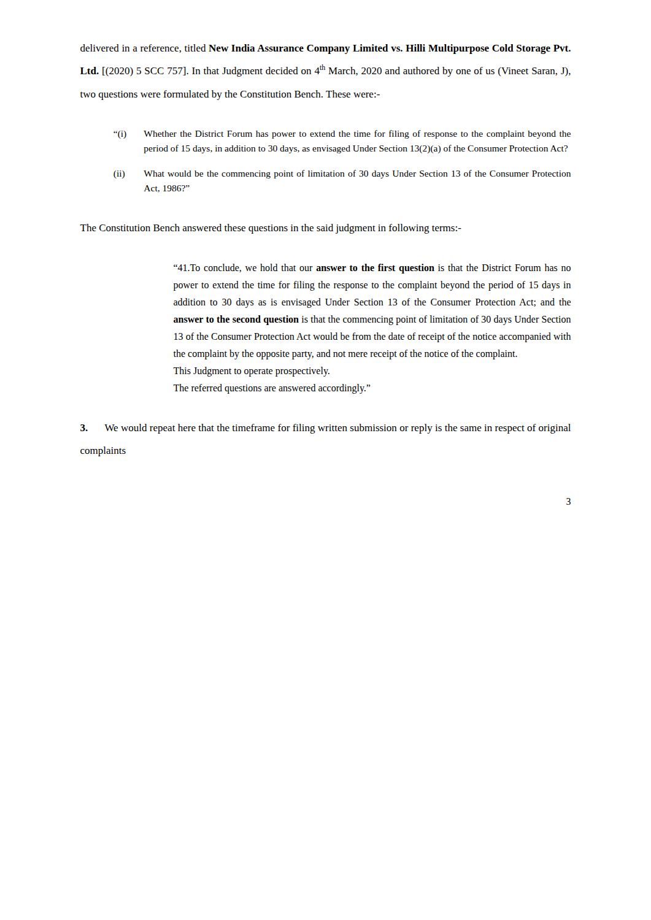delivered in a reference, titled New India Assurance Company Limited vs. Hilli Multipurpose Cold Storage Pvt. Ltd. [(2020) 5 SCC 757]. In that Judgment decided on 4th March, 2020 and authored by one of us (Vineet Saran, J), two questions were formulated by the Constitution Bench. These were:-
“(i) Whether the District Forum has power to extend the time for filing of response to the complaint beyond the period of 15 days, in addition to 30 days, as envisaged Under Section 13(2)(a) of the Consumer Protection Act?
(ii) What would be the commencing point of limitation of 30 days Under Section 13 of the Consumer Protection Act, 1986?”
The Constitution Bench answered these questions in the said judgment in following terms:-
“41.To conclude, we hold that our answer to the first question is that the District Forum has no power to extend the time for filing the response to the complaint beyond the period of 15 days in addition to 30 days as is envisaged Under Section 13 of the Consumer Protection Act; and the answer to the second question is that the commencing point of limitation of 30 days Under Section 13 of the Consumer Protection Act would be from the date of receipt of the notice accompanied with the complaint by the opposite party, and not mere receipt of the notice of the complaint.
This Judgment to operate prospectively.
The referred questions are answered accordingly.”
3. We would repeat here that the timeframe for filing written submission or reply is the same in respect of original complaints
3